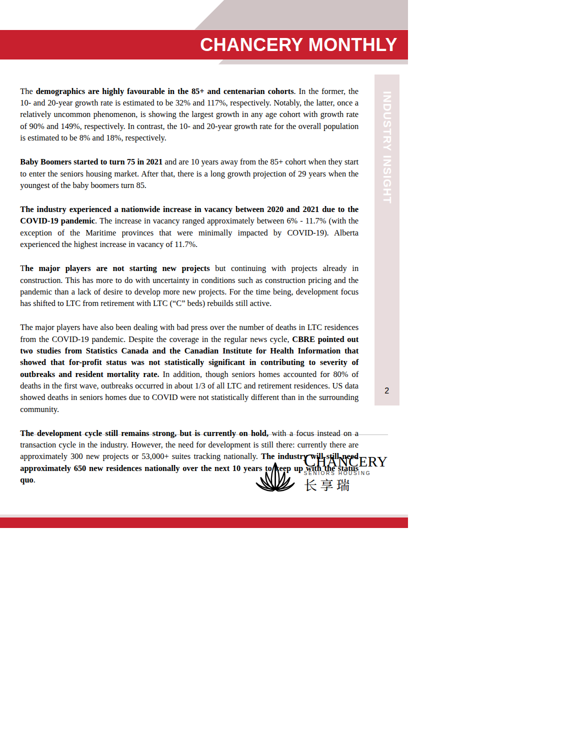Nov 2021 (Issue No. 48)
CHANCERY MONTHLY
INDUSTRY INSIGHT
2
The demographics are highly favourable in the 85+ and centenarian cohorts. In the former, the 10- and 20-year growth rate is estimated to be 32% and 117%, respectively. Notably, the latter, once a relatively uncommon phenomenon, is showing the largest growth in any age cohort with growth rate of 90% and 149%, respectively. In contrast, the 10- and 20-year growth rate for the overall population is estimated to be 8% and 18%, respectively.
Baby Boomers started to turn 75 in 2021 and are 10 years away from the 85+ cohort when they start to enter the seniors housing market. After that, there is a long growth projection of 29 years when the youngest of the baby boomers turn 85.
The industry experienced a nationwide increase in vacancy between 2020 and 2021 due to the COVID-19 pandemic. The increase in vacancy ranged approximately between 6% - 11.7% (with the exception of the Maritime provinces that were minimally impacted by COVID-19). Alberta experienced the highest increase in vacancy of 11.7%.
The major players are not starting new projects but continuing with projects already in construction. This has more to do with uncertainty in conditions such as construction pricing and the pandemic than a lack of desire to develop more new projects. For the time being, development focus has shifted to LTC from retirement with LTC (“C” beds) rebuilds still active.
The major players have also been dealing with bad press over the number of deaths in LTC residences from the COVID-19 pandemic. Despite the coverage in the regular news cycle, CBRE pointed out two studies from Statistics Canada and the Canadian Institute for Health Information that showed that for-profit status was not statistically significant in contributing to severity of outbreaks and resident mortality rate. In addition, though seniors homes accounted for 80% of deaths in the first wave, outbreaks occurred in about 1/3 of all LTC and retirement residences. US data showed deaths in seniors homes due to COVID were not statistically different than in the surrounding community.
The development cycle still remains strong, but is currently on hold, with a focus instead on a transaction cycle in the industry. However, the need for development is still there: currently there are approximately 300 new projects or 53,000+ suites tracking nationally. The industry will still need approximately 650 new residences nationally over the next 10 years to keep up with the status quo.
CHANCERY
SENIORS HOUSING
长享瑞